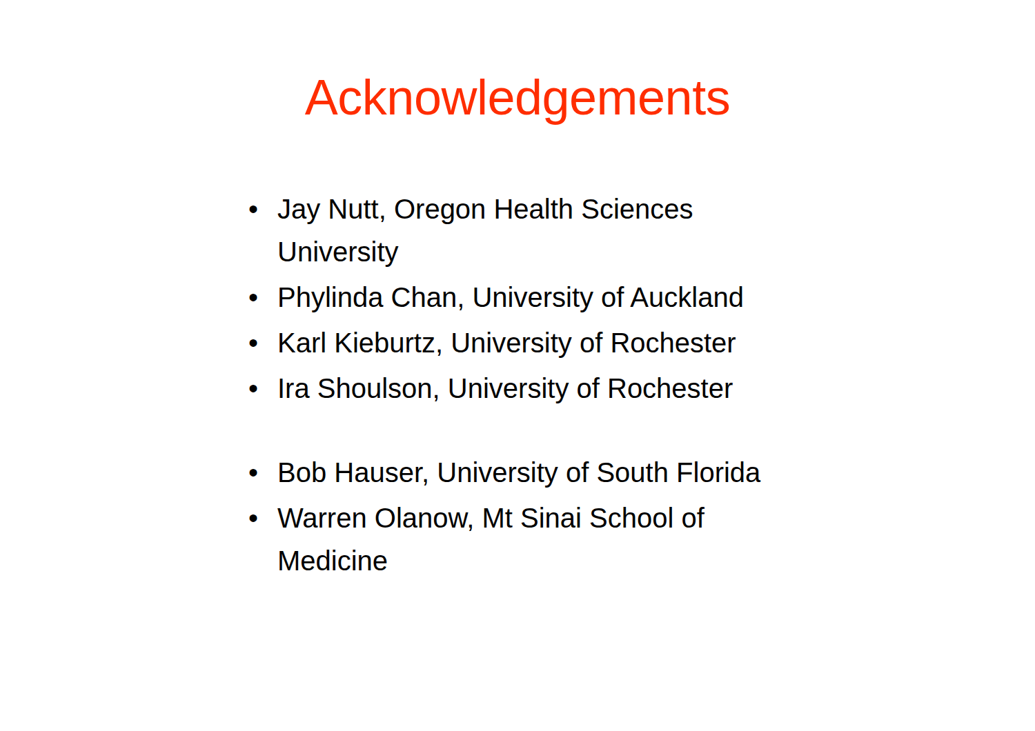Acknowledgements
Jay Nutt, Oregon Health Sciences University
Phylinda Chan, University of Auckland
Karl Kieburtz, University of Rochester
Ira Shoulson, University of Rochester
Bob Hauser, University of South Florida
Warren Olanow, Mt Sinai School of Medicine